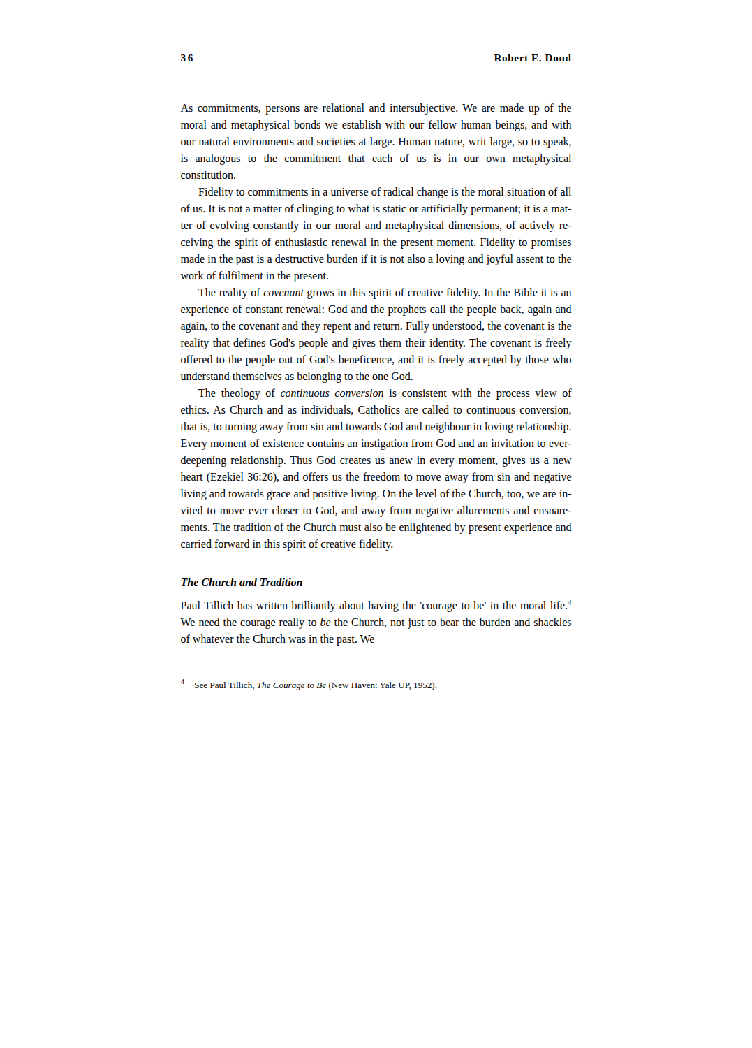36 Robert E. Doud
As commitments, persons are relational and intersubjective. We are made up of the moral and metaphysical bonds we establish with our fellow human beings, and with our natural environments and societies at large. Human nature, writ large, so to speak, is analogous to the commitment that each of us is in our own metaphysical constitution.
Fidelity to commitments in a universe of radical change is the moral situation of all of us. It is not a matter of clinging to what is static or artificially permanent; it is a matter of evolving constantly in our moral and metaphysical dimensions, of actively receiving the spirit of enthusiastic renewal in the present moment. Fidelity to promises made in the past is a destructive burden if it is not also a loving and joyful assent to the work of fulfilment in the present.
The reality of covenant grows in this spirit of creative fidelity. In the Bible it is an experience of constant renewal: God and the prophets call the people back, again and again, to the covenant and they repent and return. Fully understood, the covenant is the reality that defines God's people and gives them their identity. The covenant is freely offered to the people out of God's beneficence, and it is freely accepted by those who understand themselves as belonging to the one God.
The theology of continuous conversion is consistent with the process view of ethics. As Church and as individuals, Catholics are called to continuous conversion, that is, to turning away from sin and towards God and neighbour in loving relationship. Every moment of existence contains an instigation from God and an invitation to ever-deepening relationship. Thus God creates us anew in every moment, gives us a new heart (Ezekiel 36:26), and offers us the freedom to move away from sin and negative living and towards grace and positive living. On the level of the Church, too, we are invited to move ever closer to God, and away from negative allurements and ensnarements. The tradition of the Church must also be enlightened by present experience and carried forward in this spirit of creative fidelity.
The Church and Tradition
Paul Tillich has written brilliantly about having the 'courage to be' in the moral life.4 We need the courage really to be the Church, not just to bear the burden and shackles of whatever the Church was in the past. We
4 See Paul Tillich, The Courage to Be (New Haven: Yale UP, 1952).